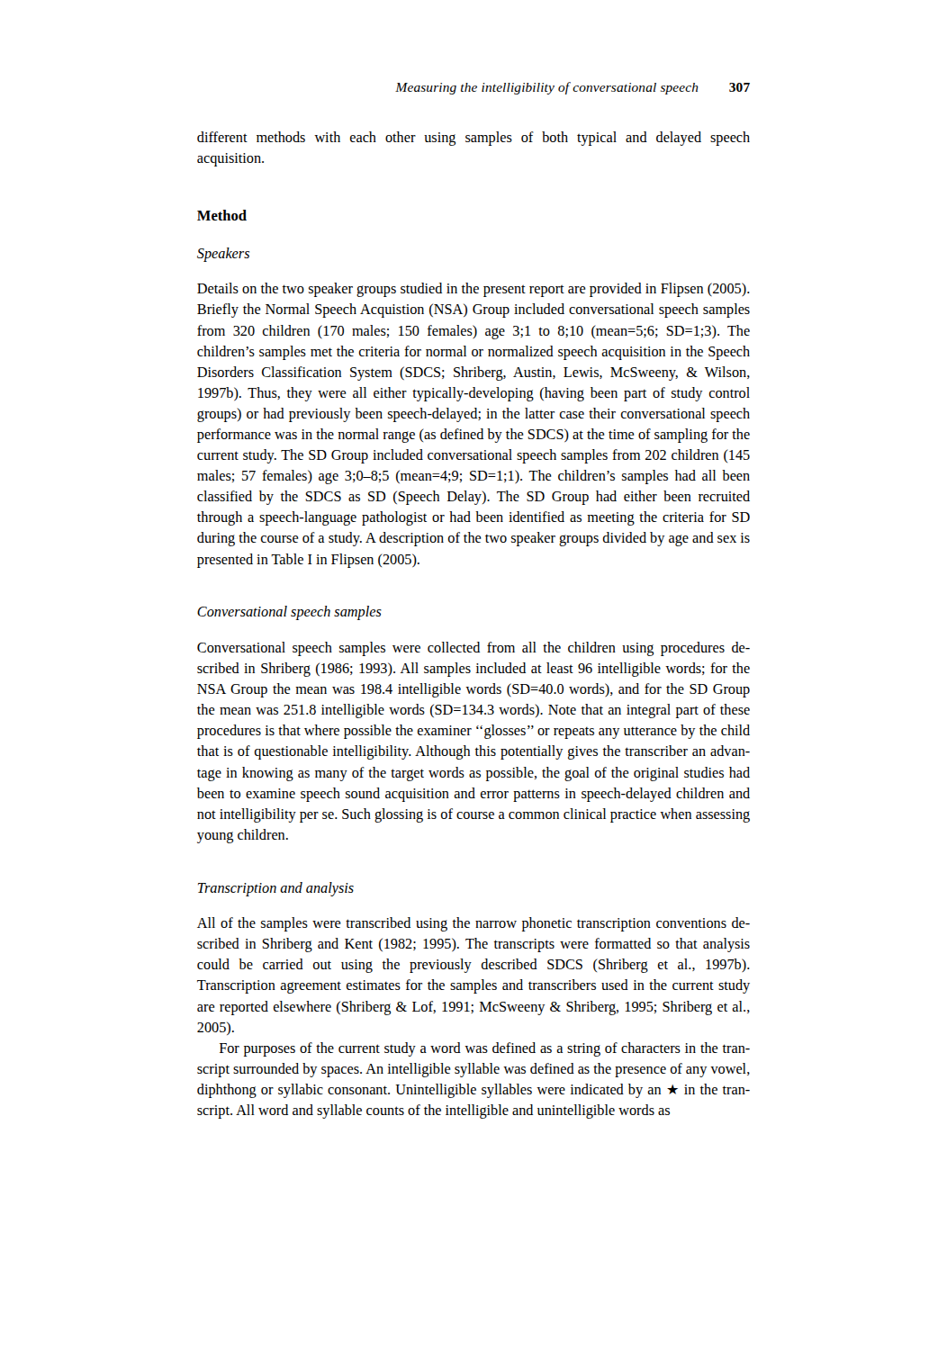Measuring the intelligibility of conversational speech 307
different methods with each other using samples of both typical and delayed speech acquisition.
Method
Speakers
Details on the two speaker groups studied in the present report are provided in Flipsen (2005). Briefly the Normal Speech Acquistion (NSA) Group included conversational speech samples from 320 children (170 males; 150 females) age 3;1 to 8;10 (mean=5;6; SD=1;3). The children’s samples met the criteria for normal or normalized speech acquisition in the Speech Disorders Classification System (SDCS; Shriberg, Austin, Lewis, McSweeny, & Wilson, 1997b). Thus, they were all either typically-developing (having been part of study control groups) or had previously been speech-delayed; in the latter case their conversational speech performance was in the normal range (as defined by the SDCS) at the time of sampling for the current study. The SD Group included conversational speech samples from 202 children (145 males; 57 females) age 3;0–8;5 (mean=4;9; SD=1;1). The children’s samples had all been classified by the SDCS as SD (Speech Delay). The SD Group had either been recruited through a speech-language pathologist or had been identified as meeting the criteria for SD during the course of a study. A description of the two speaker groups divided by age and sex is presented in Table I in Flipsen (2005).
Conversational speech samples
Conversational speech samples were collected from all the children using procedures described in Shriberg (1986; 1993). All samples included at least 96 intelligible words; for the NSA Group the mean was 198.4 intelligible words (SD=40.0 words), and for the SD Group the mean was 251.8 intelligible words (SD=134.3 words). Note that an integral part of these procedures is that where possible the examiner ‘‘glosses’’ or repeats any utterance by the child that is of questionable intelligibility. Although this potentially gives the transcriber an advantage in knowing as many of the target words as possible, the goal of the original studies had been to examine speech sound acquisition and error patterns in speech-delayed children and not intelligibility per se. Such glossing is of course a common clinical practice when assessing young children.
Transcription and analysis
All of the samples were transcribed using the narrow phonetic transcription conventions described in Shriberg and Kent (1982; 1995). The transcripts were formatted so that analysis could be carried out using the previously described SDCS (Shriberg et al., 1997b). Transcription agreement estimates for the samples and transcribers used in the current study are reported elsewhere (Shriberg & Lof, 1991; McSweeny & Shriberg, 1995; Shriberg et al., 2005).
For purposes of the current study a word was defined as a string of characters in the transcript surrounded by spaces. An intelligible syllable was defined as the presence of any vowel, diphthong or syllabic consonant. Unintelligible syllables were indicated by an ★ in the transcript. All word and syllable counts of the intelligible and unintelligible words as